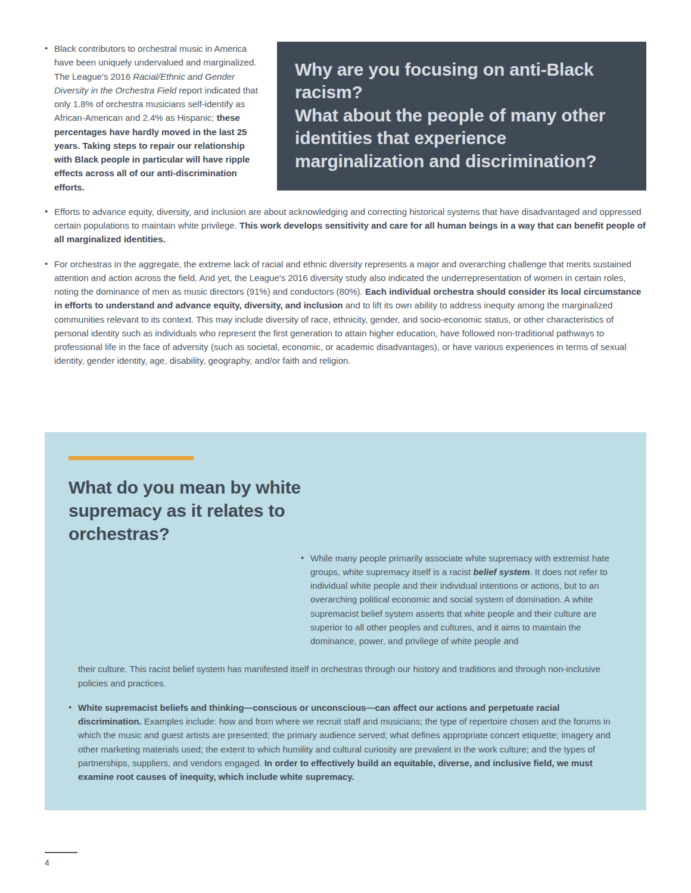Why are you focusing on anti-Black racism?
What about the people of many other identities that experience marginalization and discrimination?
Black contributors to orchestral music in America have been uniquely undervalued and marginalized. The League's 2016 Racial/Ethnic and Gender Diversity in the Orchestra Field report indicated that only 1.8% of orchestra musicians self-identify as African-American and 2.4% as Hispanic; these percentages have hardly moved in the last 25 years. Taking steps to repair our relationship with Black people in particular will have ripple effects across all of our anti-discrimination efforts.
Efforts to advance equity, diversity, and inclusion are about acknowledging and correcting historical systems that have disadvantaged and oppressed certain populations to maintain white privilege. This work develops sensitivity and care for all human beings in a way that can benefit people of all marginalized identities.
For orchestras in the aggregate, the extreme lack of racial and ethnic diversity represents a major and overarching challenge that merits sustained attention and action across the field. And yet, the League's 2016 diversity study also indicated the underrepresentation of women in certain roles, noting the dominance of men as music directors (91%) and conductors (80%). Each individual orchestra should consider its local circumstance in efforts to understand and advance equity, diversity, and inclusion and to lift its own ability to address inequity among the marginalized communities relevant to its context. This may include diversity of race, ethnicity, gender, and socio-economic status, or other characteristics of personal identity such as individuals who represent the first generation to attain higher education, have followed non-traditional pathways to professional life in the face of adversity (such as societal, economic, or academic disadvantages), or have various experiences in terms of sexual identity, gender identity, age, disability, geography, and/or faith and religion.
What do you mean by white supremacy as it relates to orchestras?
While many people primarily associate white supremacy with extremist hate groups, white supremacy itself is a racist belief system. It does not refer to individual white people and their individual intentions or actions, but to an overarching political economic and social system of domination. A white supremacist belief system asserts that white people and their culture are superior to all other peoples and cultures, and it aims to maintain the dominance, power, and privilege of white people and
their culture. This racist belief system has manifested itself in orchestras through our history and traditions and through non-inclusive policies and practices.
White supremacist beliefs and thinking—conscious or unconscious—can affect our actions and perpetuate racial discrimination. Examples include: how and from where we recruit staff and musicians; the type of repertoire chosen and the forums in which the music and guest artists are presented; the primary audience served; what defines appropriate concert etiquette; imagery and other marketing materials used; the extent to which humility and cultural curiosity are prevalent in the work culture; and the types of partnerships, suppliers, and vendors engaged. In order to effectively build an equitable, diverse, and inclusive field, we must examine root causes of inequity, which include white supremacy.
4